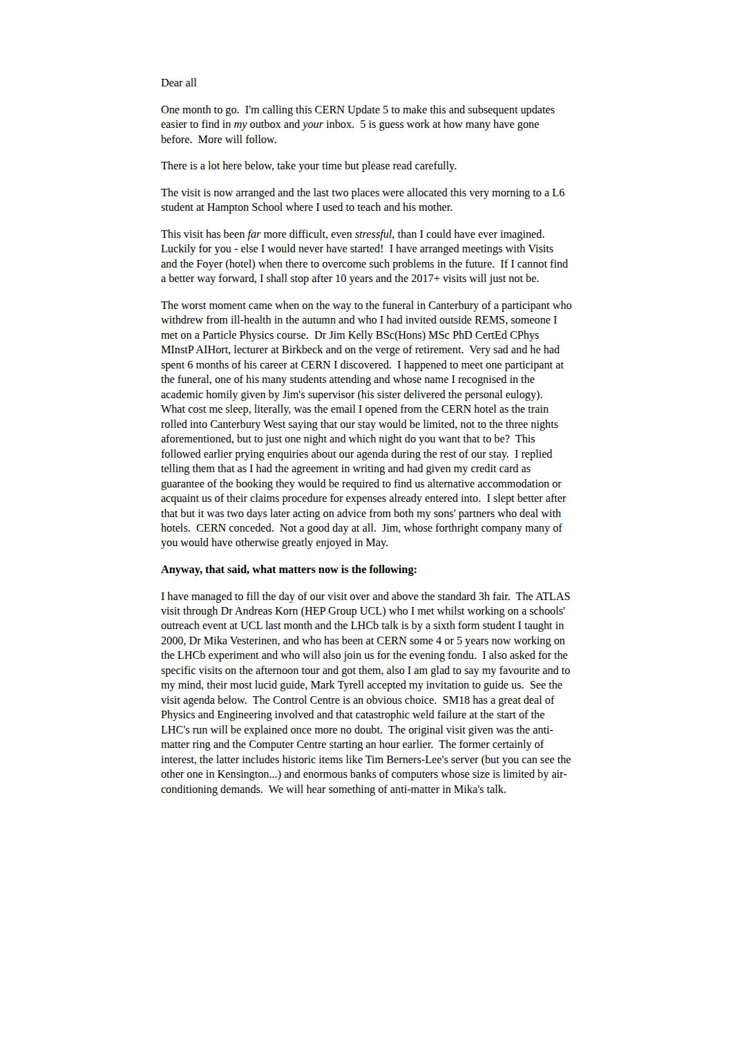Dear all
One month to go. I'm calling this CERN Update 5 to make this and subsequent updates easier to find in my outbox and your inbox. 5 is guess work at how many have gone before. More will follow.
There is a lot here below, take your time but please read carefully.
The visit is now arranged and the last two places were allocated this very morning to a L6 student at Hampton School where I used to teach and his mother.
This visit has been far more difficult, even stressful, than I could have ever imagined. Luckily for you - else I would never have started! I have arranged meetings with Visits and the Foyer (hotel) when there to overcome such problems in the future. If I cannot find a better way forward, I shall stop after 10 years and the 2017+ visits will just not be.
The worst moment came when on the way to the funeral in Canterbury of a participant who withdrew from ill-health in the autumn and who I had invited outside REMS, someone I met on a Particle Physics course. Dr Jim Kelly BSc(Hons) MSc PhD CertEd CPhys MInstP AIHort, lecturer at Birkbeck and on the verge of retirement. Very sad and he had spent 6 months of his career at CERN I discovered. I happened to meet one participant at the funeral, one of his many students attending and whose name I recognised in the academic homily given by Jim's supervisor (his sister delivered the personal eulogy). What cost me sleep, literally, was the email I opened from the CERN hotel as the train rolled into Canterbury West saying that our stay would be limited, not to the three nights aforementioned, but to just one night and which night do you want that to be? This followed earlier prying enquiries about our agenda during the rest of our stay. I replied telling them that as I had the agreement in writing and had given my credit card as guarantee of the booking they would be required to find us alternative accommodation or acquaint us of their claims procedure for expenses already entered into. I slept better after that but it was two days later acting on advice from both my sons' partners who deal with hotels. CERN conceded. Not a good day at all. Jim, whose forthright company many of you would have otherwise greatly enjoyed in May.
Anyway, that said, what matters now is the following:
I have managed to fill the day of our visit over and above the standard 3h fair. The ATLAS visit through Dr Andreas Korn (HEP Group UCL) who I met whilst working on a schools' outreach event at UCL last month and the LHCb talk is by a sixth form student I taught in 2000, Dr Mika Vesterinen, and who has been at CERN some 4 or 5 years now working on the LHCb experiment and who will also join us for the evening fondu. I also asked for the specific visits on the afternoon tour and got them, also I am glad to say my favourite and to my mind, their most lucid guide, Mark Tyrell accepted my invitation to guide us. See the visit agenda below. The Control Centre is an obvious choice. SM18 has a great deal of Physics and Engineering involved and that catastrophic weld failure at the start of the LHC's run will be explained once more no doubt. The original visit given was the anti-matter ring and the Computer Centre starting an hour earlier. The former certainly of interest, the latter includes historic items like Tim Berners-Lee's server (but you can see the other one in Kensington...) and enormous banks of computers whose size is limited by air-conditioning demands. We will hear something of anti-matter in Mika's talk.